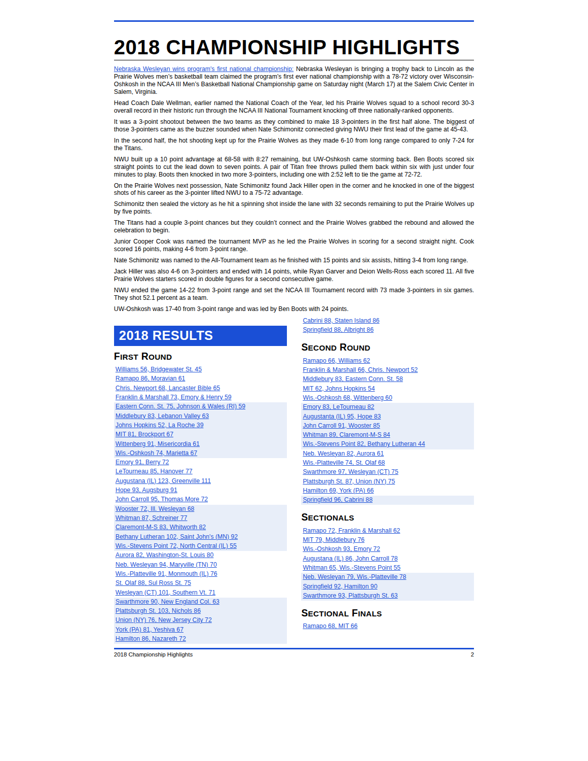2018 CHAMPIONSHIP HIGHLIGHTS
Nebraska Wesleyan wins program's first national championship: Nebraska Wesleyan is bringing a trophy back to Lincoln as the Prairie Wolves men’s basketball team claimed the program’s first ever national championship with a 78-72 victory over Wisconsin-Oshkosh in the NCAA III Men’s Basketball National Championship game on Saturday night (March 17) at the Salem Civic Center in Salem, Virginia.
Head Coach Dale Wellman, earlier named the National Coach of the Year, led his Prairie Wolves squad to a school record 30-3 overall record in their historic run through the NCAA III National Tournament knocking off three nationally-ranked opponents.
It was a 3-point shootout between the two teams as they combined to make 18 3-pointers in the first half alone. The biggest of those 3-pointers came as the buzzer sounded when Nate Schimonitz connected giving NWU their first lead of the game at 45-43.
In the second half, the hot shooting kept up for the Prairie Wolves as they made 6-10 from long range compared to only 7-24 for the Titans.
NWU built up a 10 point advantage at 68-58 with 8:27 remaining, but UW-Oshkosh came storming back. Ben Boots scored six straight points to cut the lead down to seven points. A pair of Titan free throws pulled them back within six with just under four minutes to play. Boots then knocked in two more 3-pointers, including one with 2:52 left to tie the game at 72-72.
On the Prairie Wolves next possession, Nate Schimonitz found Jack Hiller open in the corner and he knocked in one of the biggest shots of his career as the 3-pointer lifted NWU to a 75-72 advantage.
Schimonitz then sealed the victory as he hit a spinning shot inside the lane with 32 seconds remaining to put the Prairie Wolves up by five points.
The Titans had a couple 3-point chances but they couldn’t connect and the Prairie Wolves grabbed the rebound and allowed the celebration to begin.
Junior Cooper Cook was named the tournament MVP as he led the Prairie Wolves in scoring for a second straight night. Cook scored 16 points, making 4-6 from 3-point range.
Nate Schimonitz was named to the All-Tournament team as he finished with 15 points and six assists, hitting 3-4 from long range.
Jack Hiller was also 4-6 on 3-pointers and ended with 14 points, while Ryan Garver and Deion Wells-Ross each scored 11. All five Prairie Wolves starters scored in double figures for a second consecutive game.
NWU ended the game 14-22 from 3-point range and set the NCAA III Tournament record with 73 made 3-pointers in six games. They shot 52.1 percent as a team.
UW-Oshkosh was 17-40 from 3-point range and was led by Ben Boots with 24 points.
2018 RESULTS
FIRST ROUND
Williams 56, Bridgewater St. 45
Ramapo 86, Moravian 61
Chris. Newport 68, Lancaster Bible 65
Franklin & Marshall 73, Emory & Henry 59
Eastern Conn. St. 75, Johnson & Wales (RI) 59
Middlebury 83, Lebanon Valley 63
Johns Hopkins 52, La Roche 39
MIT 81, Brockport 67
Wittenberg 91, Misericordia 61
Wis.-Oshkosh 74, Marietta 67
Emory 91, Berry 72
LeTourneau 85, Hanover 77
Augustana (IL) 123, Greenville 111
Hope 93, Augsburg 91
John Carroll 95, Thomas More 72
Wooster 72, Ill. Wesleyan 68
Whitman 87, Schreiner 77
Claremont-M-S 83, Whitworth 82
Bethany Lutheran 102, Saint John's (MN) 92
Wis.-Stevens Point 72, North Central (IL) 55
Aurora 82, Washington-St. Louis 80
Neb. Wesleyan 94, Maryville (TN) 70
Wis.-Platteville 91, Monmouth (IL) 76
St. Olaf 88, Sul Ross St. 75
Wesleyan (CT) 101, Southern Vt. 71
Swarthmore 90, New England Col. 63
Plattsburgh St. 103, Nichols 86
Union (NY) 76, New Jersey City 72
York (PA) 81, Yeshiva 67
Hamilton 86, Nazareth 72
Cabrini 88, Staten Island 86
Springfield 88, Albright 86
SECOND ROUND
Ramapo 66, Williams 62
Franklin & Marshall 66, Chris. Newport 52
Middlebury 83, Eastern Conn. St. 58
MIT 62, Johns Hopkins 54
Wis.-Oshkosh 68, Wittenberg 60
Emory 83, LeTourneau 82
Augustanta (IL) 95, Hope 83
John Carroll 91, Wooster 85
Whitman 89, Claremont-M-S 84
Wis.-Stevens Point 82, Bethany Lutheran 44
Neb. Wesleyan 82, Aurora 61
Wis.-Platteville 74, St. Olaf 68
Swarthmore 97, Wesleyan (CT) 75
Plattsburgh St. 87, Union (NY) 75
Hamilton 69, York (PA) 66
Springfield 96, Cabrini 88
SECTIONALS
Ramapo 72, Franklin & Marshall 62
MIT 79, Middlebury 76
Wis.-Oshkosh 93, Emory 72
Augustana (IL) 86, John Carroll 78
Whitman 65, Wis.-Stevens Point 55
Neb. Wesleyan 79, Wis.-Platteville 78
Springfield 92, Hamilton 90
Swarthmore 93, Plattsburgh St. 63
SECTIONAL FINALS
Ramapo 68, MIT 66
2018 Championship Highlights 2